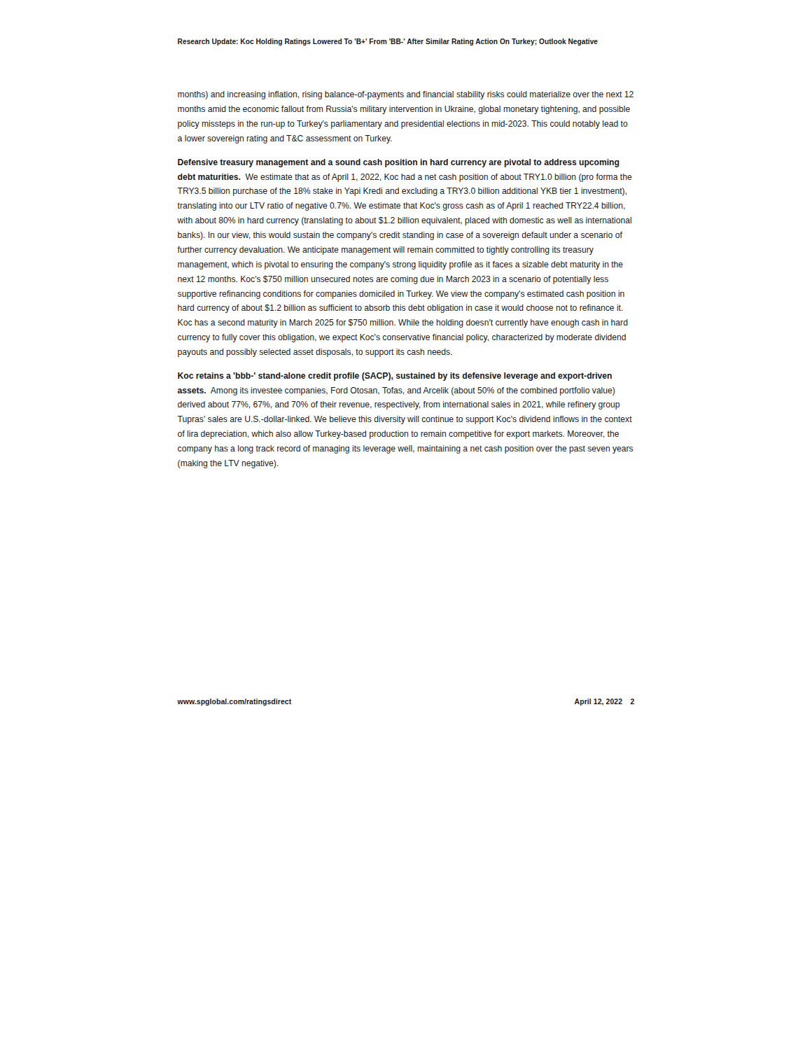Research Update: Koc Holding Ratings Lowered To 'B+' From 'BB-' After Similar Rating Action On Turkey; Outlook Negative
months) and increasing inflation, rising balance-of-payments and financial stability risks could materialize over the next 12 months amid the economic fallout from Russia's military intervention in Ukraine, global monetary tightening, and possible policy missteps in the run-up to Turkey's parliamentary and presidential elections in mid-2023. This could notably lead to a lower sovereign rating and T&C assessment on Turkey.
Defensive treasury management and a sound cash position in hard currency are pivotal to address upcoming debt maturities. We estimate that as of April 1, 2022, Koc had a net cash position of about TRY1.0 billion (pro forma the TRY3.5 billion purchase of the 18% stake in Yapi Kredi and excluding a TRY3.0 billion additional YKB tier 1 investment), translating into our LTV ratio of negative 0.7%. We estimate that Koc's gross cash as of April 1 reached TRY22.4 billion, with about 80% in hard currency (translating to about $1.2 billion equivalent, placed with domestic as well as international banks). In our view, this would sustain the company's credit standing in case of a sovereign default under a scenario of further currency devaluation. We anticipate management will remain committed to tightly controlling its treasury management, which is pivotal to ensuring the company's strong liquidity profile as it faces a sizable debt maturity in the next 12 months. Koc's $750 million unsecured notes are coming due in March 2023 in a scenario of potentially less supportive refinancing conditions for companies domiciled in Turkey. We view the company's estimated cash position in hard currency of about $1.2 billion as sufficient to absorb this debt obligation in case it would choose not to refinance it. Koc has a second maturity in March 2025 for $750 million. While the holding doesn't currently have enough cash in hard currency to fully cover this obligation, we expect Koc's conservative financial policy, characterized by moderate dividend payouts and possibly selected asset disposals, to support its cash needs.
Koc retains a 'bbb-' stand-alone credit profile (SACP), sustained by its defensive leverage and export-driven assets. Among its investee companies, Ford Otosan, Tofas, and Arcelik (about 50% of the combined portfolio value) derived about 77%, 67%, and 70% of their revenue, respectively, from international sales in 2021, while refinery group Tupras' sales are U.S.-dollar-linked. We believe this diversity will continue to support Koc's dividend inflows in the context of lira depreciation, which also allow Turkey-based production to remain competitive for export markets. Moreover, the company has a long track record of managing its leverage well, maintaining a net cash position over the past seven years (making the LTV negative).
www.spglobal.com/ratingsdirect
April 12, 20222